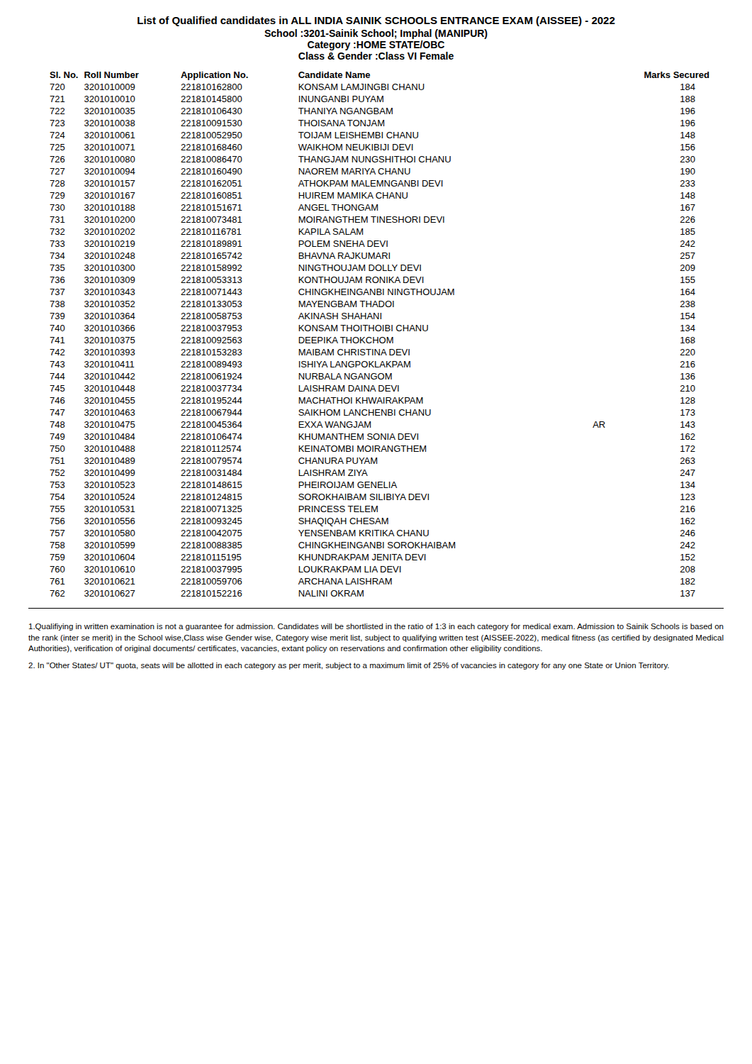List of Qualified candidates in ALL INDIA SAINIK SCHOOLS ENTRANCE EXAM (AISSEE) - 2022
School :3201-Sainik School; Imphal (MANIPUR)
Category :HOME STATE/OBC
Class & Gender :Class VI Female
| Sl. No. | Roll Number | Application No. | Candidate Name | | Marks Secured |
| --- | --- | --- | --- | --- | --- |
| 720 | 3201010009 | 221810162800 | KONSAM LAMJINGBI CHANU | | 184 |
| 721 | 3201010010 | 221810145800 | INUNGANBI PUYAM | | 188 |
| 722 | 3201010035 | 221810106430 | THANIYA NGANGBAM | | 196 |
| 723 | 3201010038 | 221810091530 | THOISANA TONJAM | | 196 |
| 724 | 3201010061 | 221810052950 | TOIJAM LEISHEMBI CHANU | | 148 |
| 725 | 3201010071 | 221810168460 | WAIKHOM NEUKIBIJI DEVI | | 156 |
| 726 | 3201010080 | 221810086470 | THANGJAM NUNGSHITHOI CHANU | | 230 |
| 727 | 3201010094 | 221810160490 | NAOREM MARIYA CHANU | | 190 |
| 728 | 3201010157 | 221810162051 | ATHOKPAM MALEMNGANBI DEVI | | 233 |
| 729 | 3201010167 | 221810160851 | HUIREM MAMIKA CHANU | | 148 |
| 730 | 3201010188 | 221810151671 | ANGEL THONGAM | | 167 |
| 731 | 3201010200 | 221810073481 | MOIRANGTHEM TINESHORI DEVI | | 226 |
| 732 | 3201010202 | 221810116781 | KAPILA SALAM | | 185 |
| 733 | 3201010219 | 221810189891 | POLEM SNEHA DEVI | | 242 |
| 734 | 3201010248 | 221810165742 | BHAVNA RAJKUMARI | | 257 |
| 735 | 3201010300 | 221810158992 | NINGTHOUJAM DOLLY DEVI | | 209 |
| 736 | 3201010309 | 221810053313 | KONTHOUJAM RONIKA DEVI | | 155 |
| 737 | 3201010343 | 221810071443 | CHINGKHEINGANBI NINGTHOUJAM | | 164 |
| 738 | 3201010352 | 221810133053 | MAYENGBAM THADOI | | 238 |
| 739 | 3201010364 | 221810058753 | AKINASH SHAHANI | | 154 |
| 740 | 3201010366 | 221810037953 | KONSAM THOITHOIBI CHANU | | 134 |
| 741 | 3201010375 | 221810092563 | DEEPIKA THOKCHOM | | 168 |
| 742 | 3201010393 | 221810153283 | MAIBAM CHRISTINA DEVI | | 220 |
| 743 | 3201010411 | 221810089493 | ISHIYA LANGPOKLAKPAM | | 216 |
| 744 | 3201010442 | 221810061924 | NURBALA NGANGOM | | 136 |
| 745 | 3201010448 | 221810037734 | LAISHRAM DAINA DEVI | | 210 |
| 746 | 3201010455 | 221810195244 | MACHATHOI KHWAIRAKPAM | | 128 |
| 747 | 3201010463 | 221810067944 | SAIKHOM LANCHENBI CHANU | | 173 |
| 748 | 3201010475 | 221810045364 | EXXA WANGJAM | AR | 143 |
| 749 | 3201010484 | 221810106474 | KHUMANTHEM SONIA DEVI | | 162 |
| 750 | 3201010488 | 221810112574 | KEINATOMBI MOIRANGTHEM | | 172 |
| 751 | 3201010489 | 221810079574 | CHANURA PUYAM | | 263 |
| 752 | 3201010499 | 221810031484 | LAISHRAM ZIYA | | 247 |
| 753 | 3201010523 | 221810148615 | PHEIROIJAM GENELIA | | 134 |
| 754 | 3201010524 | 221810124815 | SOROKHAIBAM SILIBIYA DEVI | | 123 |
| 755 | 3201010531 | 221810071325 | PRINCESS TELEM | | 216 |
| 756 | 3201010556 | 221810093245 | SHAQIQAH CHESAM | | 162 |
| 757 | 3201010580 | 221810042075 | YENSENBAM KRITIKA CHANU | | 246 |
| 758 | 3201010599 | 221810088385 | CHINGKHEINGANBI SOROKHAIBAM | | 242 |
| 759 | 3201010604 | 221810115195 | KHUNDRAKPAM JENITA DEVI | | 152 |
| 760 | 3201010610 | 221810037995 | LOUKRAKPAM LIA DEVI | | 208 |
| 761 | 3201010621 | 221810059706 | ARCHANA LAISHRAM | | 182 |
| 762 | 3201010627 | 221810152216 | NALINI OKRAM | | 137 |
1.Qualifiying in written examination is not a guarantee for admission. Candidates will be shortlisted in the ratio of 1:3 in each category for medical exam. Admission to Sainik Schools is based on the rank (inter se merit) in the School wise,Class wise Gender wise, Category wise merit list, subject to qualifying written test (AISSEE-2022), medical fitness (as certified by designated Medical Authorities), verification of original documents/ certificates, vacancies, extant policy on reservations and confirmation other eligibility conditions.
2. In "Other States/ UT" quota, seats will be allotted in each category as per merit, subject to a maximum limit of 25% of vacancies in category for any one State or Union Territory.